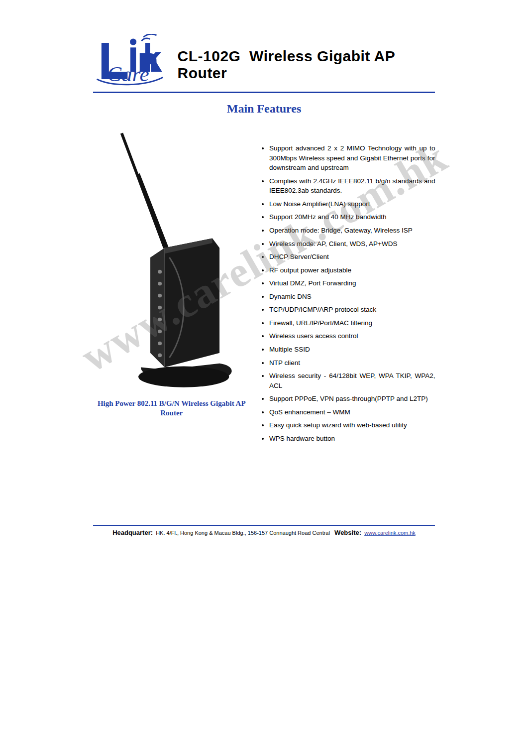www.carelink.com.hk
Care
CL-102G Wireless Gigabit AP Router
Main Features
High Power 802.11 B/G/N Wireless Gigabit AP Router
Support advanced 2 x 2 MIMO Technology with up to 300Mbps Wireless speed and Gigabit Ethernet ports for downstream and upstream
Complies with 2.4GHz IEEE802.11 b/g/n standards and IEEE802.3ab standards.
Low Noise Amplifier(LNA) support
Support 20MHz and 40 MHz bandwidth
Operation mode: Bridge, Gateway, Wireless ISP
Wireless mode: AP, Client, WDS, AP+WDS
DHCP Server/Client
RF output power adjustable
Virtual DMZ, Port Forwarding
Dynamic DNS
TCP/UDP/ICMP/ARP protocol stack
Firewall, URL/IP/Port/MAC filtering
Wireless users access control
Multiple SSID
NTP client
Wireless security - 64/128bit WEP, WPA TKIP, WPA2, ACL
Support PPPoE, VPN pass-through(PPTP and L2TP)
QoS enhancement – WMM
Easy quick setup wizard with web-based utility
WPS hardware button
Headquarter: HK. 4/Fl., Hong Kong & Macau Bldg., 156-157 Connaught Road Central Website: www.carelink.com.hk